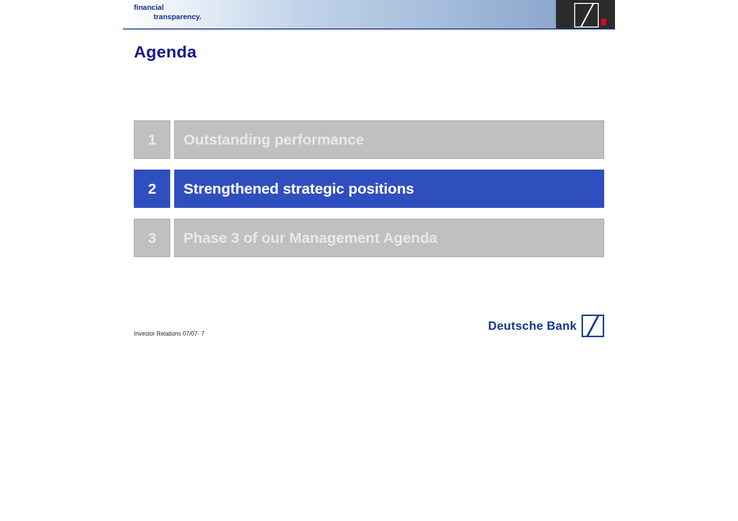financial transparency.
Agenda
1
Outstanding performance
2
Strengthened strategic positions
3
Phase 3 of our Management Agenda
Investor Relations 07/07· 7
Deutsche Bank